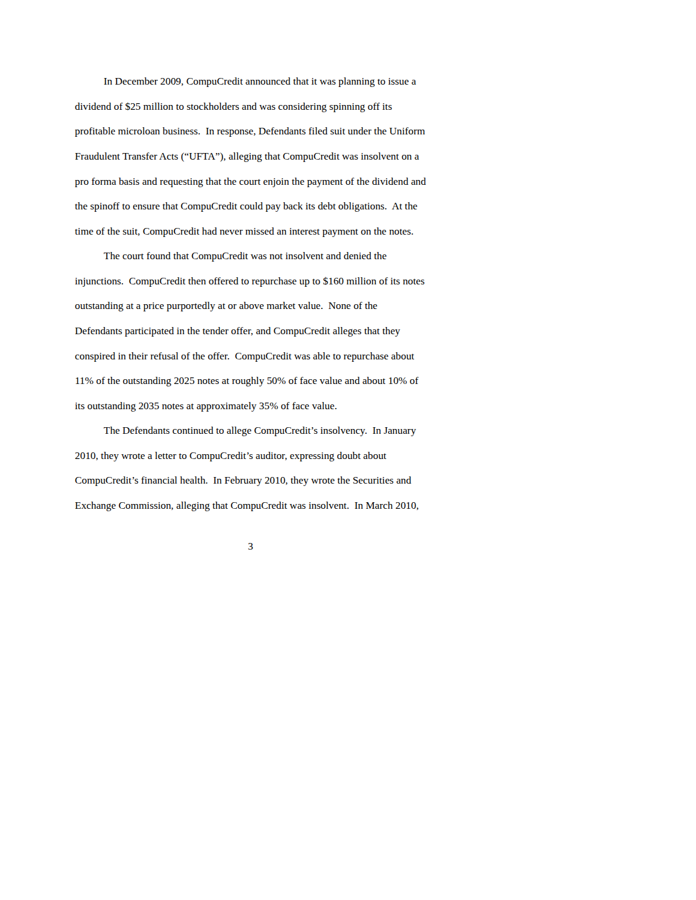In December 2009, CompuCredit announced that it was planning to issue a dividend of $25 million to stockholders and was considering spinning off its profitable microloan business. In response, Defendants filed suit under the Uniform Fraudulent Transfer Acts (“UFTA”), alleging that CompuCredit was insolvent on a pro forma basis and requesting that the court enjoin the payment of the dividend and the spinoff to ensure that CompuCredit could pay back its debt obligations. At the time of the suit, CompuCredit had never missed an interest payment on the notes.
The court found that CompuCredit was not insolvent and denied the injunctions. CompuCredit then offered to repurchase up to $160 million of its notes outstanding at a price purportedly at or above market value. None of the Defendants participated in the tender offer, and CompuCredit alleges that they conspired in their refusal of the offer. CompuCredit was able to repurchase about 11% of the outstanding 2025 notes at roughly 50% of face value and about 10% of its outstanding 2035 notes at approximately 35% of face value.
The Defendants continued to allege CompuCredit’s insolvency. In January 2010, they wrote a letter to CompuCredit’s auditor, expressing doubt about CompuCredit’s financial health. In February 2010, they wrote the Securities and Exchange Commission, alleging that CompuCredit was insolvent. In March 2010,
3